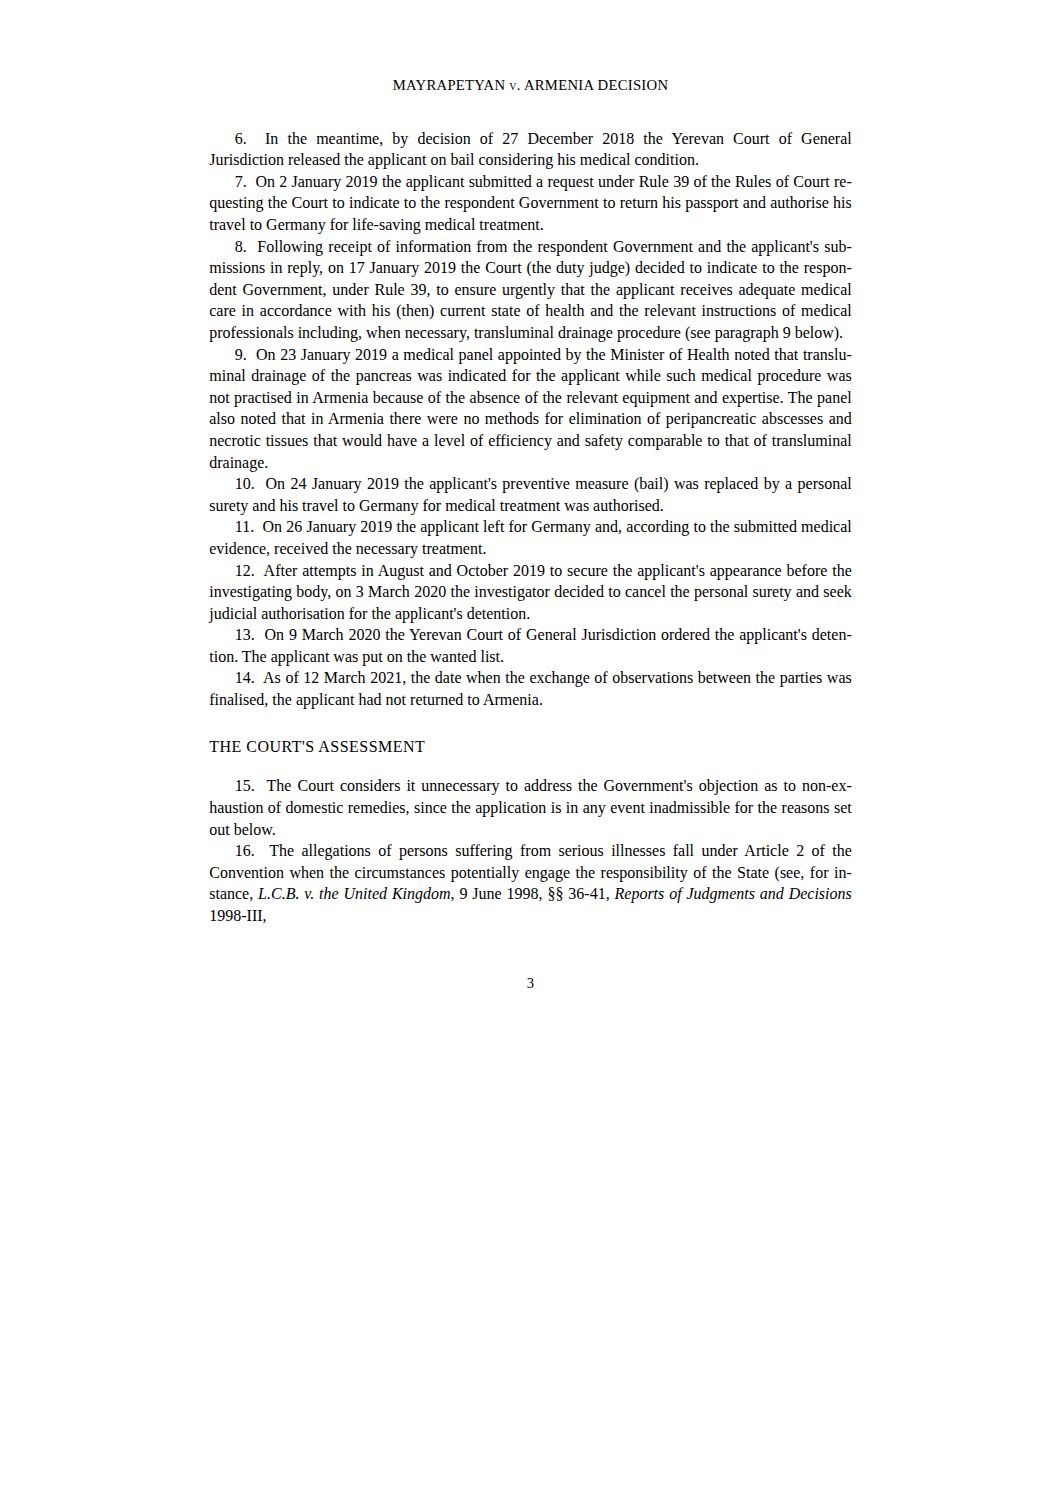MAYRAPETYAN v. ARMENIA DECISION
6. In the meantime, by decision of 27 December 2018 the Yerevan Court of General Jurisdiction released the applicant on bail considering his medical condition.
7. On 2 January 2019 the applicant submitted a request under Rule 39 of the Rules of Court requesting the Court to indicate to the respondent Government to return his passport and authorise his travel to Germany for life-saving medical treatment.
8. Following receipt of information from the respondent Government and the applicant's submissions in reply, on 17 January 2019 the Court (the duty judge) decided to indicate to the respondent Government, under Rule 39, to ensure urgently that the applicant receives adequate medical care in accordance with his (then) current state of health and the relevant instructions of medical professionals including, when necessary, transluminal drainage procedure (see paragraph 9 below).
9. On 23 January 2019 a medical panel appointed by the Minister of Health noted that transluminal drainage of the pancreas was indicated for the applicant while such medical procedure was not practised in Armenia because of the absence of the relevant equipment and expertise. The panel also noted that in Armenia there were no methods for elimination of peripancreatic abscesses and necrotic tissues that would have a level of efficiency and safety comparable to that of transluminal drainage.
10. On 24 January 2019 the applicant's preventive measure (bail) was replaced by a personal surety and his travel to Germany for medical treatment was authorised.
11. On 26 January 2019 the applicant left for Germany and, according to the submitted medical evidence, received the necessary treatment.
12. After attempts in August and October 2019 to secure the applicant's appearance before the investigating body, on 3 March 2020 the investigator decided to cancel the personal surety and seek judicial authorisation for the applicant's detention.
13. On 9 March 2020 the Yerevan Court of General Jurisdiction ordered the applicant's detention. The applicant was put on the wanted list.
14. As of 12 March 2021, the date when the exchange of observations between the parties was finalised, the applicant had not returned to Armenia.
The Court's Assessment
15. The Court considers it unnecessary to address the Government's objection as to non-exhaustion of domestic remedies, since the application is in any event inadmissible for the reasons set out below.
16. The allegations of persons suffering from serious illnesses fall under Article 2 of the Convention when the circumstances potentially engage the responsibility of the State (see, for instance, L.C.B. v. the United Kingdom, 9 June 1998, §§ 36-41, Reports of Judgments and Decisions 1998-III,
3